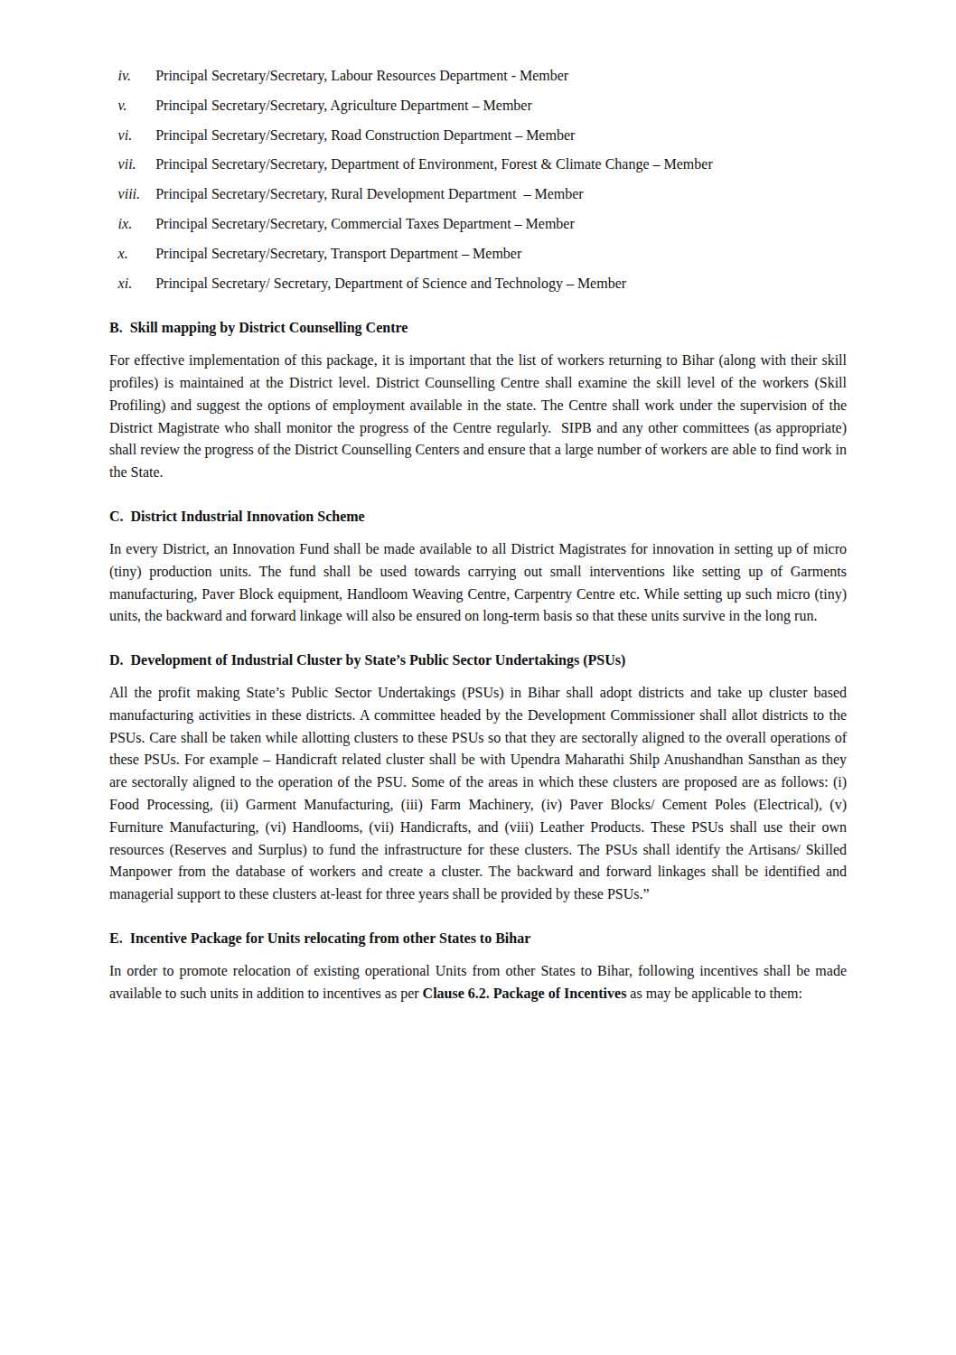iv. Principal Secretary/Secretary, Labour Resources Department - Member
v. Principal Secretary/Secretary, Agriculture Department – Member
vi. Principal Secretary/Secretary, Road Construction Department – Member
vii. Principal Secretary/Secretary, Department of Environment, Forest & Climate Change – Member
viii. Principal Secretary/Secretary, Rural Development Department – Member
ix. Principal Secretary/Secretary, Commercial Taxes Department – Member
x. Principal Secretary/Secretary, Transport Department – Member
xi. Principal Secretary/ Secretary, Department of Science and Technology – Member
B. Skill mapping by District Counselling Centre
For effective implementation of this package, it is important that the list of workers returning to Bihar (along with their skill profiles) is maintained at the District level. District Counselling Centre shall examine the skill level of the workers (Skill Profiling) and suggest the options of employment available in the state. The Centre shall work under the supervision of the District Magistrate who shall monitor the progress of the Centre regularly. SIPB and any other committees (as appropriate) shall review the progress of the District Counselling Centers and ensure that a large number of workers are able to find work in the State.
C. District Industrial Innovation Scheme
In every District, an Innovation Fund shall be made available to all District Magistrates for innovation in setting up of micro (tiny) production units. The fund shall be used towards carrying out small interventions like setting up of Garments manufacturing, Paver Block equipment, Handloom Weaving Centre, Carpentry Centre etc. While setting up such micro (tiny) units, the backward and forward linkage will also be ensured on long-term basis so that these units survive in the long run.
D. Development of Industrial Cluster by State’s Public Sector Undertakings (PSUs)
All the profit making State’s Public Sector Undertakings (PSUs) in Bihar shall adopt districts and take up cluster based manufacturing activities in these districts. A committee headed by the Development Commissioner shall allot districts to the PSUs. Care shall be taken while allotting clusters to these PSUs so that they are sectorally aligned to the overall operations of these PSUs. For example – Handicraft related cluster shall be with Upendra Maharathi Shilp Anushandhan Sansthan as they are sectorally aligned to the operation of the PSU. Some of the areas in which these clusters are proposed are as follows: (i) Food Processing, (ii) Garment Manufacturing, (iii) Farm Machinery, (iv) Paver Blocks/ Cement Poles (Electrical), (v) Furniture Manufacturing, (vi) Handlooms, (vii) Handicrafts, and (viii) Leather Products. These PSUs shall use their own resources (Reserves and Surplus) to fund the infrastructure for these clusters. The PSUs shall identify the Artisans/ Skilled Manpower from the database of workers and create a cluster. The backward and forward linkages shall be identified and managerial support to these clusters at-least for three years shall be provided by these PSUs.”
E. Incentive Package for Units relocating from other States to Bihar
In order to promote relocation of existing operational Units from other States to Bihar, following incentives shall be made available to such units in addition to incentives as per Clause 6.2. Package of Incentives as may be applicable to them: